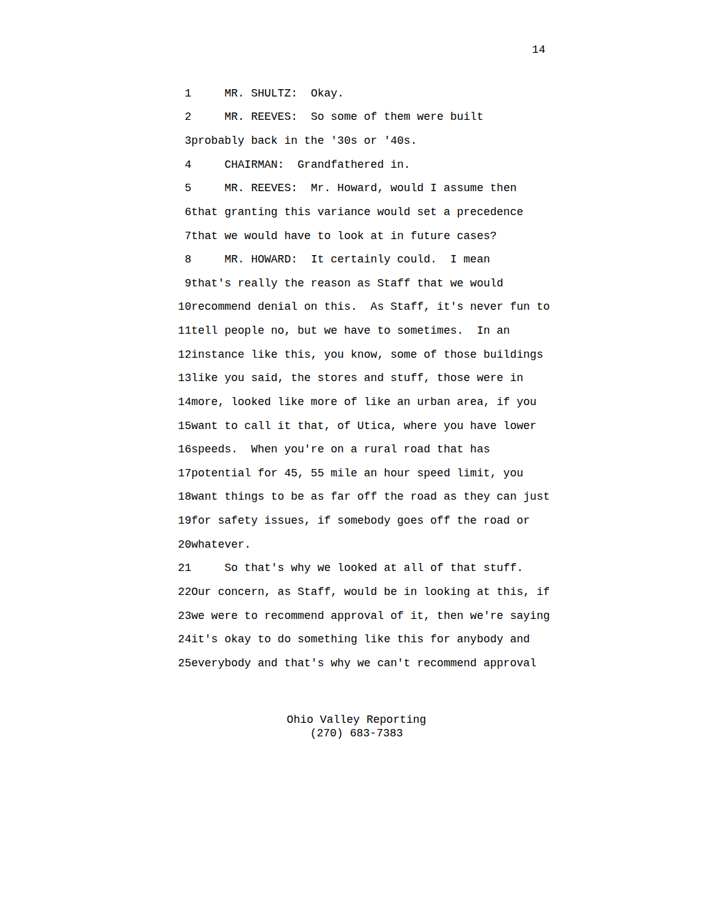14
| 1 | MR. SHULTZ: Okay. |
| 2 | MR. REEVES: So some of them were built |
| 3 | probably back in the '30s or '40s. |
| 4 | CHAIRMAN: Grandfathered in. |
| 5 | MR. REEVES: Mr. Howard, would I assume then |
| 6 | that granting this variance would set a precedence |
| 7 | that we would have to look at in future cases? |
| 8 | MR. HOWARD: It certainly could. I mean |
| 9 | that's really the reason as Staff that we would |
| 10 | recommend denial on this. As Staff, it's never fun to |
| 11 | tell people no, but we have to sometimes. In an |
| 12 | instance like this, you know, some of those buildings |
| 13 | like you said, the stores and stuff, those were in |
| 14 | more, looked like more of like an urban area, if you |
| 15 | want to call it that, of Utica, where you have lower |
| 16 | speeds. When you're on a rural road that has |
| 17 | potential for 45, 55 mile an hour speed limit, you |
| 18 | want things to be as far off the road as they can just |
| 19 | for safety issues, if somebody goes off the road or |
| 20 | whatever. |
| 21 | So that's why we looked at all of that stuff. |
| 22 | Our concern, as Staff, would be in looking at this, if |
| 23 | we were to recommend approval of it, then we're saying |
| 24 | it's okay to do something like this for anybody and |
| 25 | everybody and that's why we can't recommend approval |
Ohio Valley Reporting
(270) 683-7383